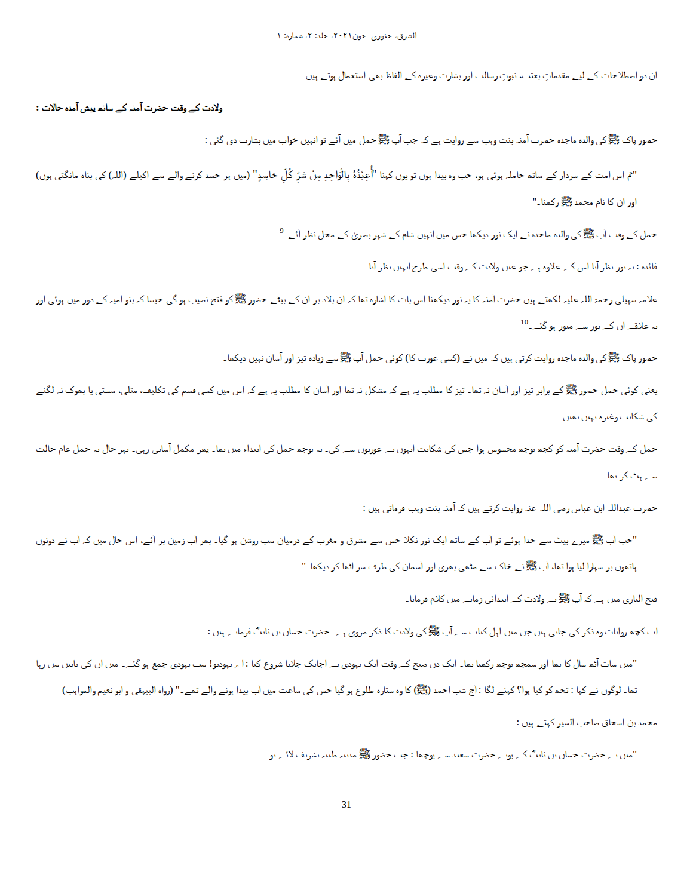الشرق، جنوری–جون۲۰۲۱، جلد: ۲، شمارہ: ۱
ان دو اصطلاحات کے لیے مقدماتِ بعثت، نبوتِ رسالت اور بشارت وغیرہ کے الفاظ بھی استعمال ہوتے ہیں۔
ولادت کے وقت حضرت آمنہ کے ساتھ پیش آمدہ حالات :
حضور پاک ﷺ کی والدہ ماجدہ حضرت آمنہ بنت وہب سے روایت ہے کہ جب آپ ﷺ حمل میں آئے تو انہیں خواب میں بشارت دی گئی :
"تم اس امت کے سردار کے ساتھ حاملہ ہوئی ہو، جب وہ پیدا ہوں تو یوں کہنا "أُعِیْذُہُ بِالْوَاحِدِ مِنْ شَرِّ کُلِّ حَاسِدٍ" (میں ہر حسد کرنے والے سے اکیلے (اللہ) کی پناہ مانگتی ہوں) اور ان کا نام محمد ﷺ رکھنا۔"
حمل کے وقت آپ ﷺ کی والدہ ماجدہ نے ایک نور دیکھا جس میں انہیں شام کے شہر بصریٰ کے محل نظر آئے۔9
فائدہ : یہ نور نظر آنا اس کے علاوہ ہے جو عین ولادت کے وقت اسی طرح انہیں نظر آیا۔
علامہ سہیلی رحمۃ اللہ علیہ لکھتے ہیں حضرت آمنہ کا یہ نور دیکھنا اس بات کا اشارہ تھا کہ ان بلاد پر ان کے بیٹے حضور ﷺ کو فتح نصیب ہو گی جیسا کہ بنو امیہ کے دور میں ہوئی اور یہ علاقے ان کے نور سے منور ہو گئے۔10
حضور پاک ﷺ کی والدہ ماجدہ روایت کرتی ہیں کہ میں نے (کسی عورت کا) کوئی حمل آپ ﷺ سے زیادہ تیز اور آسان نہیں دیکھا۔
یعنی کوئی حمل حضور ﷺ کے برابر تیز اور آسان نہ تھا۔ تیز کا مطلب یہ ہے کہ مشکل نہ تھا اور آسان کا مطلب یہ ہے کہ اس میں کسی قسم کی تکلیف، متلی، سستی یا بھوک نہ لگنے کی شکایت وغیرہ نہیں تھیں۔
حمل کے وقت حضرت آمنہ کو کچھ بوجھ محسوس ہوا جس کی شکایت انہوں نے عورتوں سے کی۔ یہ بوجھ حمل کی ابتداء میں تھا۔ پھر مکمل آسانی رہی۔ بہر حال یہ حمل عام حالت سے ہٹ کر تھا۔
حضرت عبداللہ ابن عباس رضی اللہ عنہ روایت کرتے ہیں کہ آمنہ بنت وہب فرماتی ہیں :
"جب آپ ﷺ میرے پیٹ سے جدا ہوئے تو آپ کے ساتھ ایک نور نکلا جس سے مشرق و مغرب کے درمیان سب روشن ہو گیا۔ پھر آپ زمین پر آئے، اس حال میں کہ آپ نے دونوں ہاتھوں پر سہارا لیا ہوا تھا، آپ ﷺ نے خاک سے مٹھی بھری اور آسمان کی طرف سر اٹھا کر دیکھا۔"
فتح الباری میں ہے کہ آپ ﷺ نے ولادت کے ابتدائی زمانے میں کلام فرمایا۔
اب کچھ روایات وہ ذکر کی جاتی ہیں جن میں اہل کتاب سے آپ ﷺ کی ولادت کا ذکر مروی ہے۔ حضرت حسان بن ثابتؓ فرماتے ہیں :
"میں سات آٹھ سال کا تھا اور سمجھ بوجھ رکھتا تھا۔ ایک دن صبح کے وقت ایک یہودی نے اچانک چلانا شروع کیا : اے یہودیو! سب یہودی جمع ہو گئے۔ میں ان کی باتیں سن رہا تھا۔ لوگوں نے کہا : تجھ کو کیا ہوا؟ کہنے لگا : آج شب احمد (ﷺ) کا وہ ستارہ طلوع ہو گیا جس کی ساعت میں آپ پیدا ہونے والے تھے۔" (رواہ البیہقی و ابو نعیم والمواہب)
محمد بن اسحاق صاحب السیر کہتے ہیں :
"میں نے حضرت حسان بن ثابتؓ کے پوتے حضرت سعید سے پوچھا : جب حضور ﷺ مدینہ طیبہ تشریف لائے تو
31